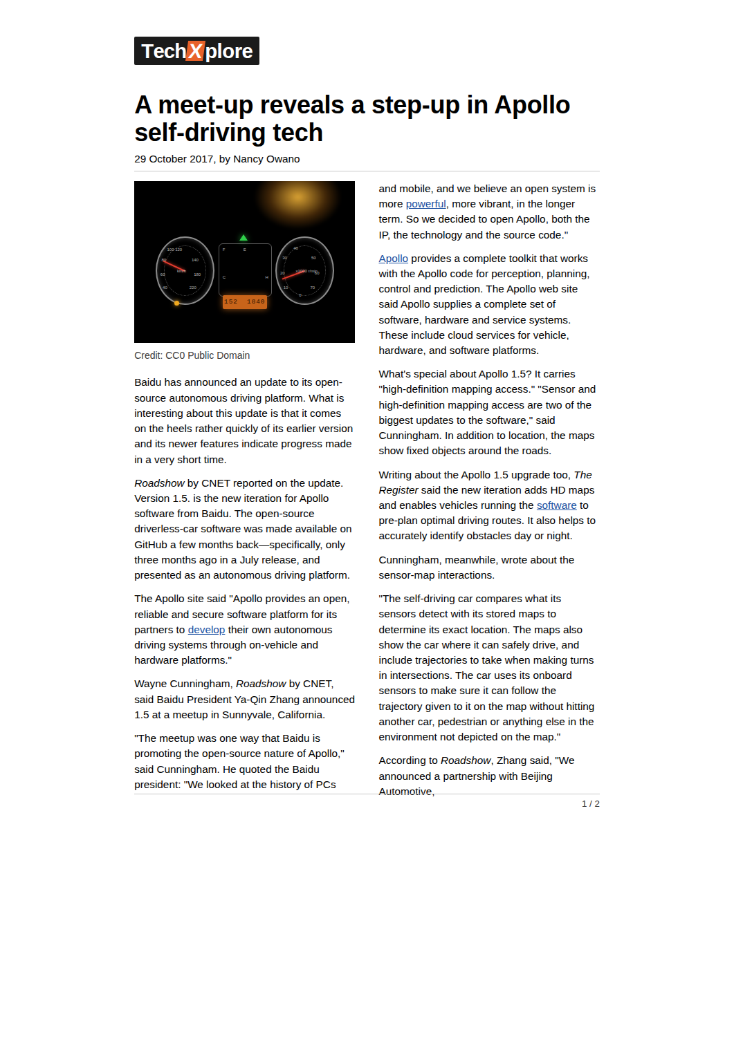Tech Xplore
A meet-up reveals a step-up in Apollo self-driving tech
29 October 2017, by Nancy Owano
100 120
80
60
40
140
180
220
km/h
F
E
C
H
40
50
60
70
30
20
10
x1000 r/min
0
152 1840
Credit: CC0 Public Domain
Baidu has announced an update to its open-source autonomous driving platform. What is interesting about this update is that it comes on the heels rather quickly of its earlier version and its newer features indicate progress made in a very short time.
Roadshow by CNET reported on the update. Version 1.5. is the new iteration for Apollo software from Baidu. The open-source driverless-car software was made available on GitHub a few months back—specifically, only three months ago in a July release, and presented as an autonomous driving platform.
The Apollo site said "Apollo provides an open, reliable and secure software platform for its partners to develop their own autonomous driving systems through on-vehicle and hardware platforms."
Wayne Cunningham, Roadshow by CNET, said Baidu President Ya-Qin Zhang announced 1.5 at a meetup in Sunnyvale, California.
"The meetup was one way that Baidu is promoting the open-source nature of Apollo," said Cunningham. He quoted the Baidu president: "We looked at the history of PCs and mobile, and we believe an open system is more powerful, more vibrant, in the longer term. So we decided to open Apollo, both the IP, the technology and the source code."
Apollo provides a complete toolkit that works with the Apollo code for perception, planning, control and prediction. The Apollo web site said Apollo supplies a complete set of software, hardware and service systems. These include cloud services for vehicle, hardware, and software platforms.
What's special about Apollo 1.5? It carries "high-definition mapping access." "Sensor and high-definition mapping access are two of the biggest updates to the software," said Cunningham. In addition to location, the maps show fixed objects around the roads.
Writing about the Apollo 1.5 upgrade too, The Register said the new iteration adds HD maps and enables vehicles running the software to pre-plan optimal driving routes. It also helps to accurately identify obstacles day or night.
Cunningham, meanwhile, wrote about the sensor-map interactions.
"The self-driving car compares what its sensors detect with its stored maps to determine its exact location. The maps also show the car where it can safely drive, and include trajectories to take when making turns in intersections. The car uses its onboard sensors to make sure it can follow the trajectory given to it on the map without hitting another car, pedestrian or anything else in the environment not depicted on the map."
According to Roadshow, Zhang said, "We announced a partnership with Beijing Automotive,
1 / 2